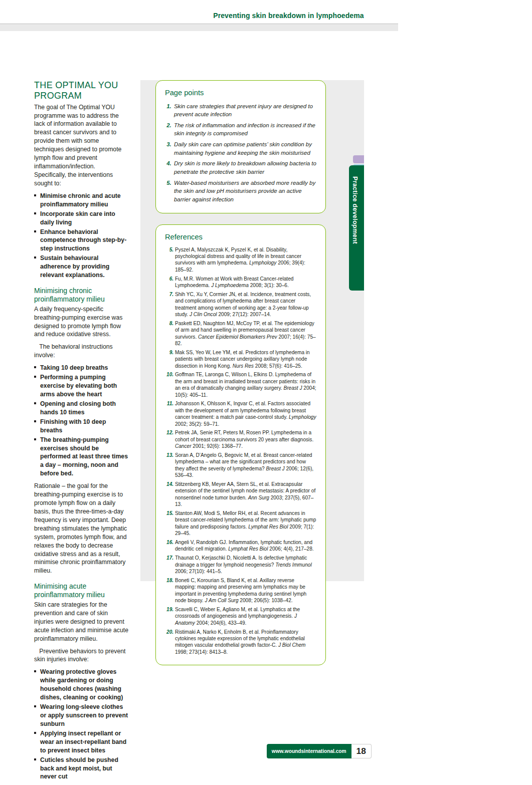Preventing skin breakdown in lymphoedema
The Optimal YOU Program
The goal of The Optimal YOU programme was to address the lack of information available to breast cancer survivors and to provide them with some techniques designed to promote lymph flow and prevent inflammation/infection. Specifically, the interventions sought to:
Minimise chronic and acute proinflammatory milieu
Incorporate skin care into daily living
Enhance behavioral competence through step-by-step instructions
Sustain behavioural adherence by providing relevant explanations.
Minimising chronic proinflammatory milieu
A daily frequency-specific breathing-pumping exercise was designed to promote lymph flow and reduce oxidative stress.
The behavioral instructions involve:
Taking 10 deep breaths
Performing a pumping exercise by elevating both arms above the heart
Opening and closing both hands 10 times
Finishing with 10 deep breaths
The breathing-pumping exercises should be performed at least three times a day – morning, noon and before bed.
Rationale – the goal for the breathing-pumping exercise is to promote lymph flow on a daily basis, thus the three-times-a-day frequency is very important. Deep breathing stimulates the lymphatic system, promotes lymph flow, and relaxes the body to decrease oxidative stress and as a result, minimise chronic proinflammatory milieu.
Minimising acute proinflammatory milieu
Skin care strategies for the prevention and care of skin injuries were designed to prevent acute infection and minimise acute proinflammatory milieu.
Preventive behaviors to prevent skin injuries involve:
Wearing protective gloves while gardening or doing household chores (washing dishes, cleaning or cooking)
Wearing long-sleeve clothes or apply sunscreen to prevent sunburn
Applying insect repellant or wear an insect-repellant band to prevent insect bites
Cuticles should be pushed back and kept moist, but never cut
Practice development
Page points
Skin care strategies that prevent injury are designed to prevent acute infection
The risk of inflammation and infection is increased if the skin integrity is compromised
Daily skin care can optimise patients’ skin condition by maintaining hygiene and keeping the skin moisturised
Dry skin is more likely to breakdown allowing bacteria to penetrate the protective skin barrier
Water-based moisturisers are absorbed more readily by the skin and low pH moisturisers provide an active barrier against infection
References
Pyszel A, Malyszczak K, Pyszel K, et al. Disability, psychological distress and quality of life in breast cancer survivors with arm lymphedema. Lymphology 2006; 39(4): 185–92.
Fu, M.R. Women at Work with Breast Cancer-related Lymphoedema. J Lymphoedema 2008; 3(1): 30–6.
Shih YC, Xu Y, Cormier JN, et al. Incidence, treatment costs, and complications of lymphedema after breast cancer treatment among women of working age: a 2-year follow-up study. J Clin Oncol 2009; 27(12): 2007–14.
Paskett ED, Naughton MJ, McCoy TP, et al. The epidemiology of arm and hand swelling in premenopausal breast cancer survivors. Cancer Epidemiol Biomarkers Prev 2007; 16(4): 75–82.
Mak SS, Yeo W, Lee YM, et al. Predictors of lymphedema in patients with breast cancer undergoing axillary lymph node dissection in Hong Kong. Nurs Res 2008; 57(6): 416–25.
Goffman TE, Laronga C, Wilson L, Elkins D. Lymphedema of the arm and breast in irradiated breast cancer patients: risks in an era of dramatically changing axillary surgery. Breast J 2004; 10(5): 405–11.
Johansson K, Ohlsson K, Ingvar C, et al. Factors associated with the development of arm lymphedema following breast cancer treatment: a match pair case-control study. Lymphology 2002; 35(2): 59–71.
Petrek JA, Senie RT, Peters M, Rosen PP. Lymphedema in a cohort of breast carcinoma survivors 20 years after diagnosis. Cancer 2001; 92(6): 1368–77.
Soran A, D’Angelo G, Begovic M, et al. Breast cancer-related lymphedema – what are the significant predictors and how they affect the severity of lymphedema? Breast J 2006; 12(6), 536–43.
Stitzenberg KB, Meyer AA, Stern SL, et al. Extracapsular extension of the sentinel lymph node metastasis: A predictor of nonsentinel node tumor burden. Ann Surg 2003; 237(5), 607–13.
Stanton AW, Modi S, Mellor RH, et al. Recent advances in breast cancer-related lymphedema of the arm: lymphatic pump failure and predisposing factors. Lymphat Res Biol 2009; 7(1): 29–45.
Angeli V, Randolph GJ. Inflammation, lymphatic function, and dendritic cell migration. Lymphat Res Biol 2006; 4(4), 217–28.
Thaunat O, Kerjaschki D, Nicoletti A. Is defective lymphatic drainage a trigger for lymphoid neogenesis? Trends Immunol 2006; 27(10): 441–5.
Boneti C, Korourian S, Bland K, et al. Axillary reverse mapping: mapping and preserving arm lymphatics may be important in preventing lymphedema during sentinel lymph node biopsy. J Am Coll Surg 2008; 206(5): 1038–42.
Scavelli C, Weber E, Agliano M, et al. Lymphatics at the crossroads of angiogenesis and lymphangiogenesis. J Anatomy 2004; 204(6), 433–49.
Ristimaki A, Narko K, Enholm B, et al. Proinflammatory cytokines regulate expression of the lymphatic endothelial mitogen vascular endothelial growth factor-C. J Biol Chem 1998; 273(14): 8413–8.
www.woundsinternational.com
18